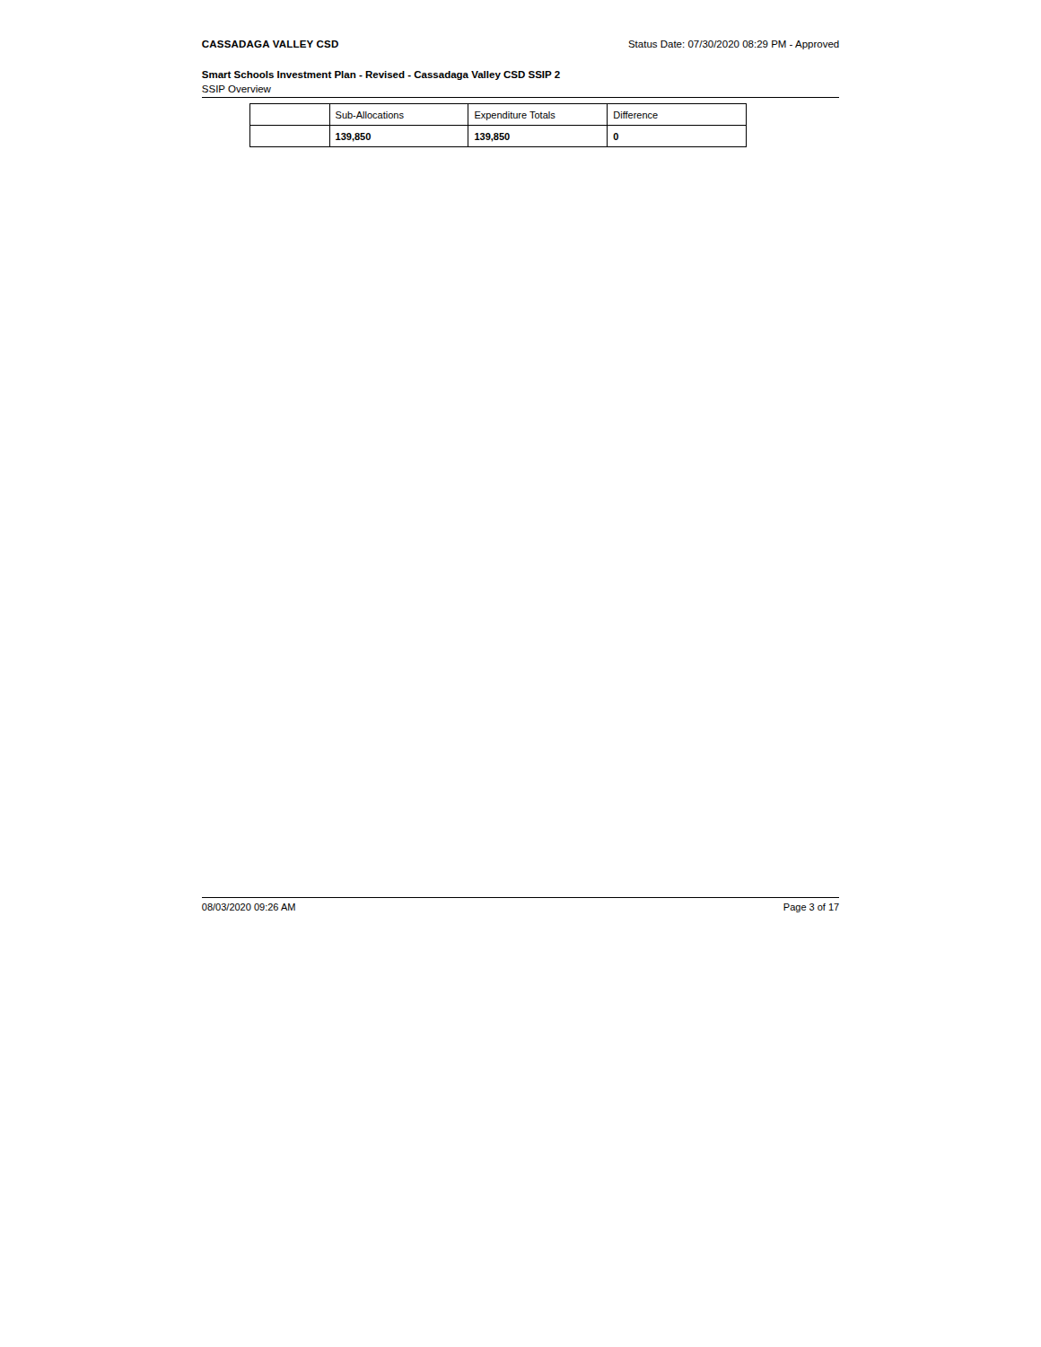CASSADAGA VALLEY CSD
Status Date: 07/30/2020 08:29 PM - Approved
Smart Schools Investment Plan - Revised - Cassadaga Valley CSD SSIP 2
SSIP Overview
| | Sub-Allocations | Expenditure Totals | Difference |
| | 139,850 | 139,850 | 0 |
08/03/2020 09:26 AM
Page 3 of 17